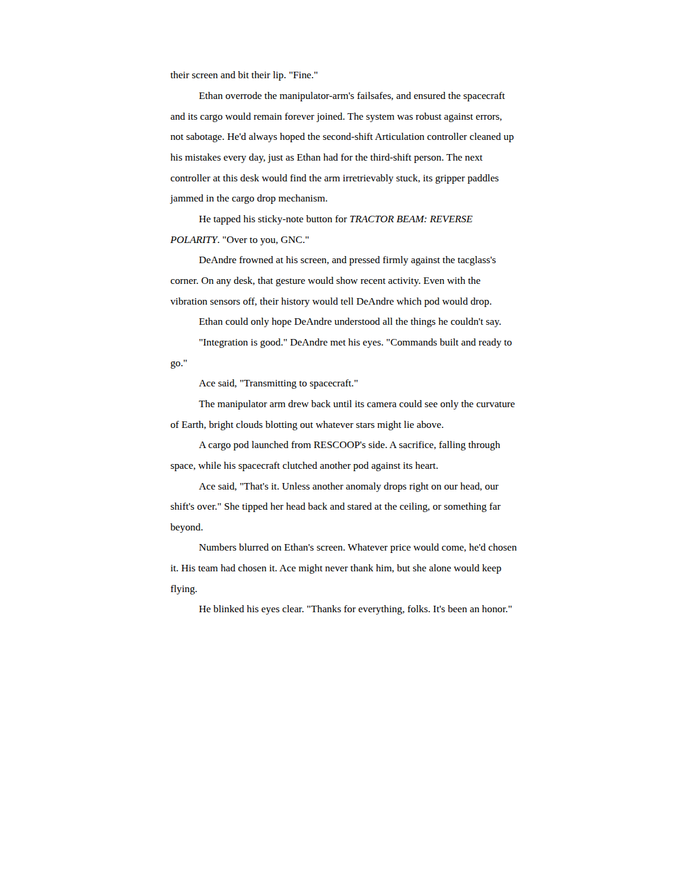their screen and bit their lip. "Fine."
Ethan overrode the manipulator-arm's failsafes, and ensured the spacecraft and its cargo would remain forever joined. The system was robust against errors, not sabotage. He'd always hoped the second-shift Articulation controller cleaned up his mistakes every day, just as Ethan had for the third-shift person. The next controller at this desk would find the arm irretrievably stuck, its gripper paddles jammed in the cargo drop mechanism.
He tapped his sticky-note button for TRACTOR BEAM: REVERSE POLARITY. "Over to you, GNC."
DeAndre frowned at his screen, and pressed firmly against the tacglass's corner. On any desk, that gesture would show recent activity. Even with the vibration sensors off, their history would tell DeAndre which pod would drop.
Ethan could only hope DeAndre understood all the things he couldn't say.
"Integration is good." DeAndre met his eyes. "Commands built and ready to go."
Ace said, "Transmitting to spacecraft."
The manipulator arm drew back until its camera could see only the curvature of Earth, bright clouds blotting out whatever stars might lie above.
A cargo pod launched from RESCOOP's side. A sacrifice, falling through space, while his spacecraft clutched another pod against its heart.
Ace said, "That's it. Unless another anomaly drops right on our head, our shift's over." She tipped her head back and stared at the ceiling, or something far beyond.
Numbers blurred on Ethan's screen. Whatever price would come, he'd chosen it. His team had chosen it. Ace might never thank him, but she alone would keep flying.
He blinked his eyes clear. "Thanks for everything, folks. It's been an honor."